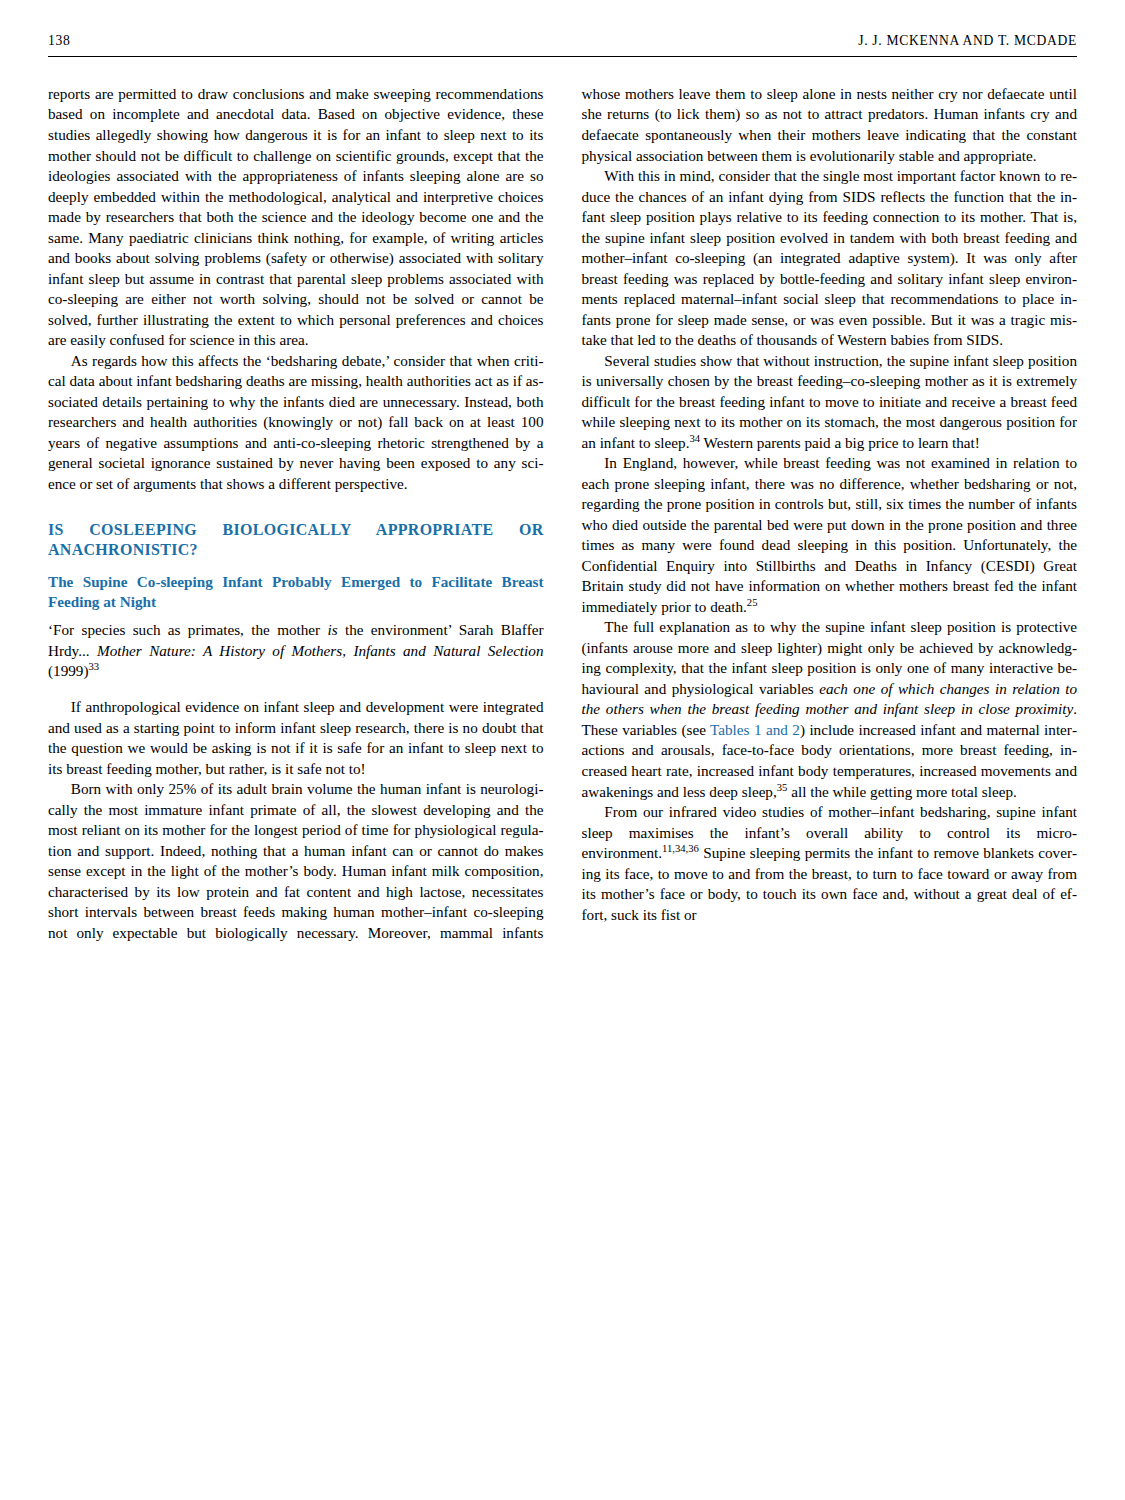138 J. J. McKenna and T. McDade
reports are permitted to draw conclusions and make sweeping recommendations based on incomplete and anecdotal data. Based on objective evidence, these studies allegedly showing how dangerous it is for an infant to sleep next to its mother should not be difficult to challenge on scientific grounds, except that the ideologies associated with the appropriateness of infants sleeping alone are so deeply embedded within the methodological, analytical and interpretive choices made by researchers that both the science and the ideology become one and the same. Many paediatric clinicians think nothing, for example, of writing articles and books about solving problems (safety or otherwise) associated with solitary infant sleep but assume in contrast that parental sleep problems associated with co-sleeping are either not worth solving, should not be solved or cannot be solved, further illustrating the extent to which personal preferences and choices are easily confused for science in this area.
As regards how this affects the ‘bedsharing debate,’ consider that when critical data about infant bedsharing deaths are missing, health authorities act as if associated details pertaining to why the infants died are unnecessary. Instead, both researchers and health authorities (knowingly or not) fall back on at least 100 years of negative assumptions and anti-co-sleeping rhetoric strengthened by a general societal ignorance sustained by never having been exposed to any science or set of arguments that shows a different perspective.
Is cosleeping biologically appropriate or anachronistic?
The Supine Co-sleeping Infant Probably Emerged to Facilitate Breast Feeding at Night
‘For species such as primates, the mother is the environment’ Sarah Blaffer Hrdy... Mother Nature: A History of Mothers, Infants and Natural Selection (1999)33
If anthropological evidence on infant sleep and development were integrated and used as a starting point to inform infant sleep research, there is no doubt that the question we would be asking is not if it is safe for an infant to sleep next to its breast feeding mother, but rather, is it safe not to!
Born with only 25% of its adult brain volume the human infant is neurologically the most immature infant primate of all, the slowest developing and the most reliant on its mother for the longest period of time for physiological regulation and support. Indeed, nothing that a human infant can or cannot do makes sense except in the light of the mother’s body. Human infant milk composition, characterised by its low protein and fat content and high lactose, necessitates short intervals between breast feeds making human mother–infant co-sleeping not only expectable but biologically necessary. Moreover, mammal infants whose mothers leave them to sleep alone in nests neither cry nor defaecate until she returns (to lick them) so as not to attract predators. Human infants cry and defaecate spontaneously when their mothers leave indicating that the constant physical association between them is evolutionarily stable and appropriate.
With this in mind, consider that the single most important factor known to reduce the chances of an infant dying from SIDS reflects the function that the infant sleep position plays relative to its feeding connection to its mother. That is, the supine infant sleep position evolved in tandem with both breast feeding and mother–infant co-sleeping (an integrated adaptive system). It was only after breast feeding was replaced by bottle-feeding and solitary infant sleep environments replaced maternal–infant social sleep that recommendations to place infants prone for sleep made sense, or was even possible. But it was a tragic mistake that led to the deaths of thousands of Western babies from SIDS.
Several studies show that without instruction, the supine infant sleep position is universally chosen by the breast feeding–co-sleeping mother as it is extremely difficult for the breast feeding infant to move to initiate and receive a breast feed while sleeping next to its mother on its stomach, the most dangerous position for an infant to sleep.34 Western parents paid a big price to learn that!
In England, however, while breast feeding was not examined in relation to each prone sleeping infant, there was no difference, whether bedsharing or not, regarding the prone position in controls but, still, six times the number of infants who died outside the parental bed were put down in the prone position and three times as many were found dead sleeping in this position. Unfortunately, the Confidential Enquiry into Stillbirths and Deaths in Infancy (CESDI) Great Britain study did not have information on whether mothers breast fed the infant immediately prior to death.25
The full explanation as to why the supine infant sleep position is protective (infants arouse more and sleep lighter) might only be achieved by acknowledging complexity, that the infant sleep position is only one of many interactive behavioural and physiological variables each one of which changes in relation to the others when the breast feeding mother and infant sleep in close proximity. These variables (see Tables 1 and 2) include increased infant and maternal interactions and arousals, face-to-face body orientations, more breast feeding, increased heart rate, increased infant body temperatures, increased movements and awakenings and less deep sleep,35 all the while getting more total sleep.
From our infrared video studies of mother–infant bedsharing, supine infant sleep maximises the infant’s overall ability to control its micro-environment.11,34,36 Supine sleeping permits the infant to remove blankets covering its face, to move to and from the breast, to turn to face toward or away from its mother’s face or body, to touch its own face and, without a great deal of effort, suck its fist or